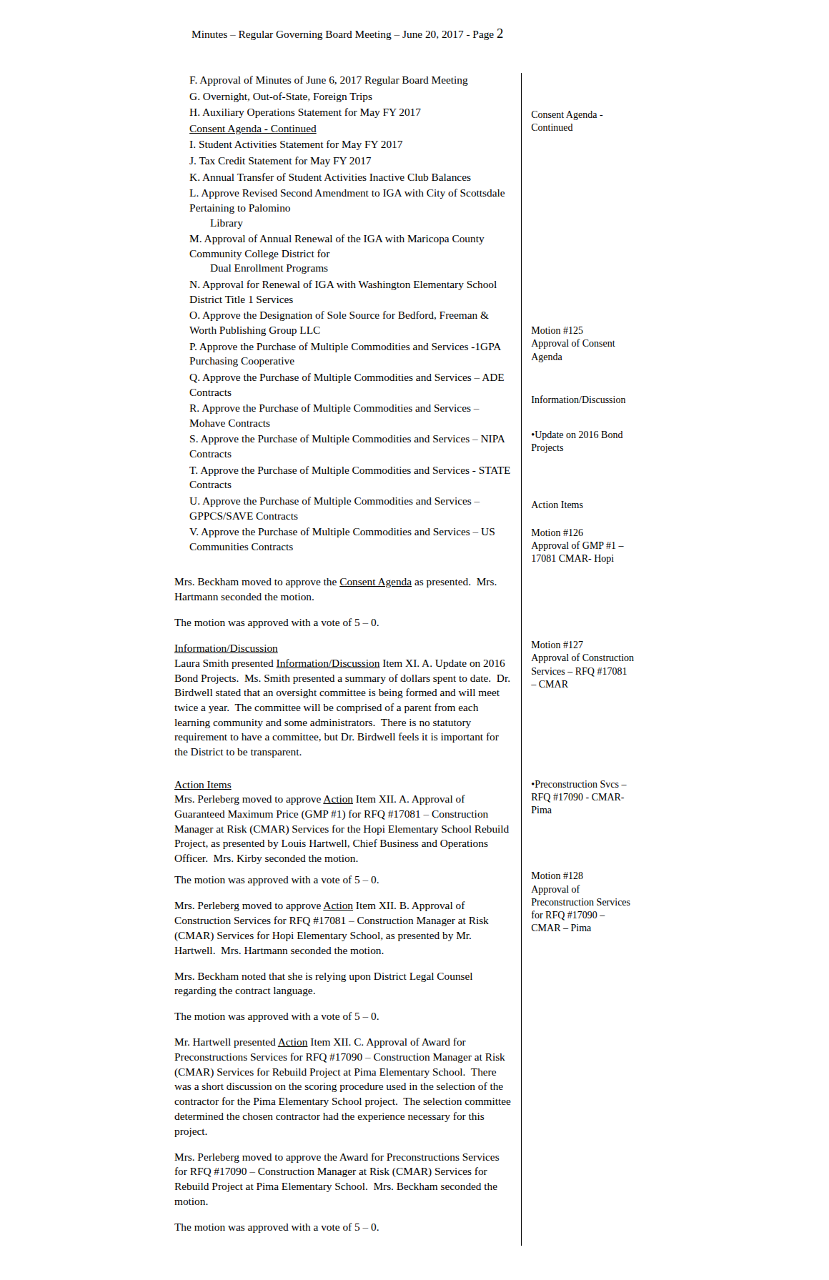Minutes – Regular Governing Board Meeting – June 20, 2017 - Page 2
F. Approval of Minutes of June 6, 2017 Regular Board Meeting
G. Overnight, Out-of-State, Foreign Trips
H. Auxiliary Operations Statement for May FY 2017
Consent Agenda - Continued
I. Student Activities Statement for May FY 2017
J. Tax Credit Statement for May FY 2017
K. Annual Transfer of Student Activities Inactive Club Balances
L. Approve Revised Second Amendment to IGA with City of Scottsdale Pertaining to Palomino Library
M. Approval of Annual Renewal of the IGA with Maricopa County Community College District for Dual Enrollment Programs
N. Approval for Renewal of IGA with Washington Elementary School District Title 1 Services
O. Approve the Designation of Sole Source for Bedford, Freeman & Worth Publishing Group LLC
P. Approve the Purchase of Multiple Commodities and Services -1GPA Purchasing Cooperative
Q. Approve the Purchase of Multiple Commodities and Services – ADE Contracts
R. Approve the Purchase of Multiple Commodities and Services – Mohave Contracts
S. Approve the Purchase of Multiple Commodities and Services – NIPA Contracts
T. Approve the Purchase of Multiple Commodities and Services - STATE Contracts
U. Approve the Purchase of Multiple Commodities and Services – GPPCS/SAVE Contracts
V. Approve the Purchase of Multiple Commodities and Services – US Communities Contracts
Mrs. Beckham moved to approve the Consent Agenda as presented. Mrs. Hartmann seconded the motion.
The motion was approved with a vote of 5 – 0.
Information/Discussion
Laura Smith presented Information/Discussion Item XI. A. Update on 2016 Bond Projects. Ms. Smith presented a summary of dollars spent to date. Dr. Birdwell stated that an oversight committee is being formed and will meet twice a year. The committee will be comprised of a parent from each learning community and some administrators. There is no statutory requirement to have a committee, but Dr. Birdwell feels it is important for the District to be transparent.
Action Items
Mrs. Perleberg moved to approve Action Item XII. A. Approval of Guaranteed Maximum Price (GMP #1) for RFQ #17081 – Construction Manager at Risk (CMAR) Services for the Hopi Elementary School Rebuild Project, as presented by Louis Hartwell, Chief Business and Operations Officer. Mrs. Kirby seconded the motion.
The motion was approved with a vote of 5 – 0.
Mrs. Perleberg moved to approve Action Item XII. B. Approval of Construction Services for RFQ #17081 – Construction Manager at Risk (CMAR) Services for Hopi Elementary School, as presented by Mr. Hartwell. Mrs. Hartmann seconded the motion.
Mrs. Beckham noted that she is relying upon District Legal Counsel regarding the contract language.
The motion was approved with a vote of 5 – 0.
Mr. Hartwell presented Action Item XII. C. Approval of Award for Preconstructions Services for RFQ #17090 – Construction Manager at Risk (CMAR) Services for Rebuild Project at Pima Elementary School. There was a short discussion on the scoring procedure used in the selection of the contractor for the Pima Elementary School project. The selection committee determined the chosen contractor had the experience necessary for this project.
Mrs. Perleberg moved to approve the Award for Preconstructions Services for RFQ #17090 – Construction Manager at Risk (CMAR) Services for Rebuild Project at Pima Elementary School. Mrs. Beckham seconded the motion.
The motion was approved with a vote of 5 – 0.
Consent Agenda -
Continued
Motion #125
Approval of Consent
Agenda
Information/Discussion
•Update on 2016 Bond
Projects
Action Items
Motion #126
Approval of GMP #1 –
17081 CMAR- Hopi
Motion #127
Approval of Construction
Services – RFQ #17081
– CMAR
•Preconstruction Svcs –
RFQ #17090 - CMAR-
Pima
Motion #128
Approval of
Preconstruction Services
for RFQ #17090 –
CMAR – Pima